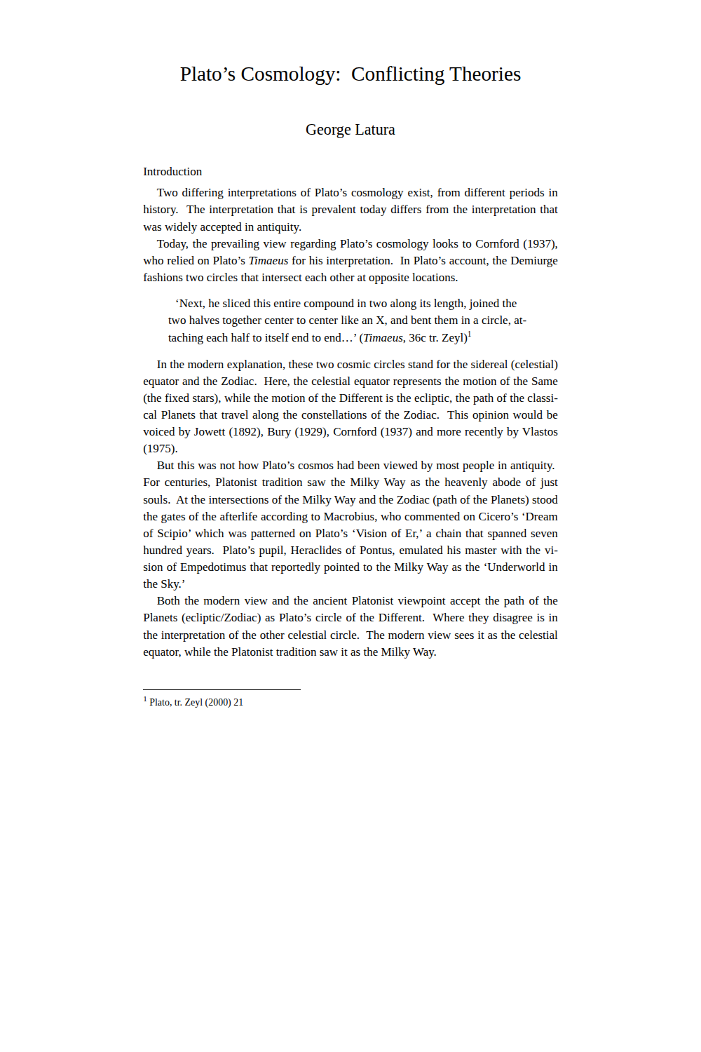Plato’s Cosmology: Conflicting Theories
George Latura
Introduction
Two differing interpretations of Plato’s cosmology exist, from different periods in history. The interpretation that is prevalent today differs from the interpretation that was widely accepted in antiquity.
Today, the prevailing view regarding Plato’s cosmology looks to Cornford (1937), who relied on Plato’s Timaeus for his interpretation. In Plato’s account, the Demiurge fashions two circles that intersect each other at opposite locations.
‘Next, he sliced this entire compound in two along its length, joined the two halves together center to center like an X, and bent them in a circle, attaching each half to itself end to end…’ (Timaeus, 36c tr. Zeyl)1
In the modern explanation, these two cosmic circles stand for the sidereal (celestial) equator and the Zodiac. Here, the celestial equator represents the motion of the Same (the fixed stars), while the motion of the Different is the ecliptic, the path of the classical Planets that travel along the constellations of the Zodiac. This opinion would be voiced by Jowett (1892), Bury (1929), Cornford (1937) and more recently by Vlastos (1975).
But this was not how Plato’s cosmos had been viewed by most people in antiquity. For centuries, Platonist tradition saw the Milky Way as the heavenly abode of just souls. At the intersections of the Milky Way and the Zodiac (path of the Planets) stood the gates of the afterlife according to Macrobius, who commented on Cicero’s ‘Dream of Scipio’ which was patterned on Plato’s ‘Vision of Er,’ a chain that spanned seven hundred years. Plato’s pupil, Heraclides of Pontus, emulated his master with the vision of Empedotimus that reportedly pointed to the Milky Way as the ‘Underworld in the Sky.’
Both the modern view and the ancient Platonist viewpoint accept the path of the Planets (ecliptic/Zodiac) as Plato’s circle of the Different. Where they disagree is in the interpretation of the other celestial circle. The modern view sees it as the celestial equator, while the Platonist tradition saw it as the Milky Way.
1 Plato, tr. Zeyl (2000) 21